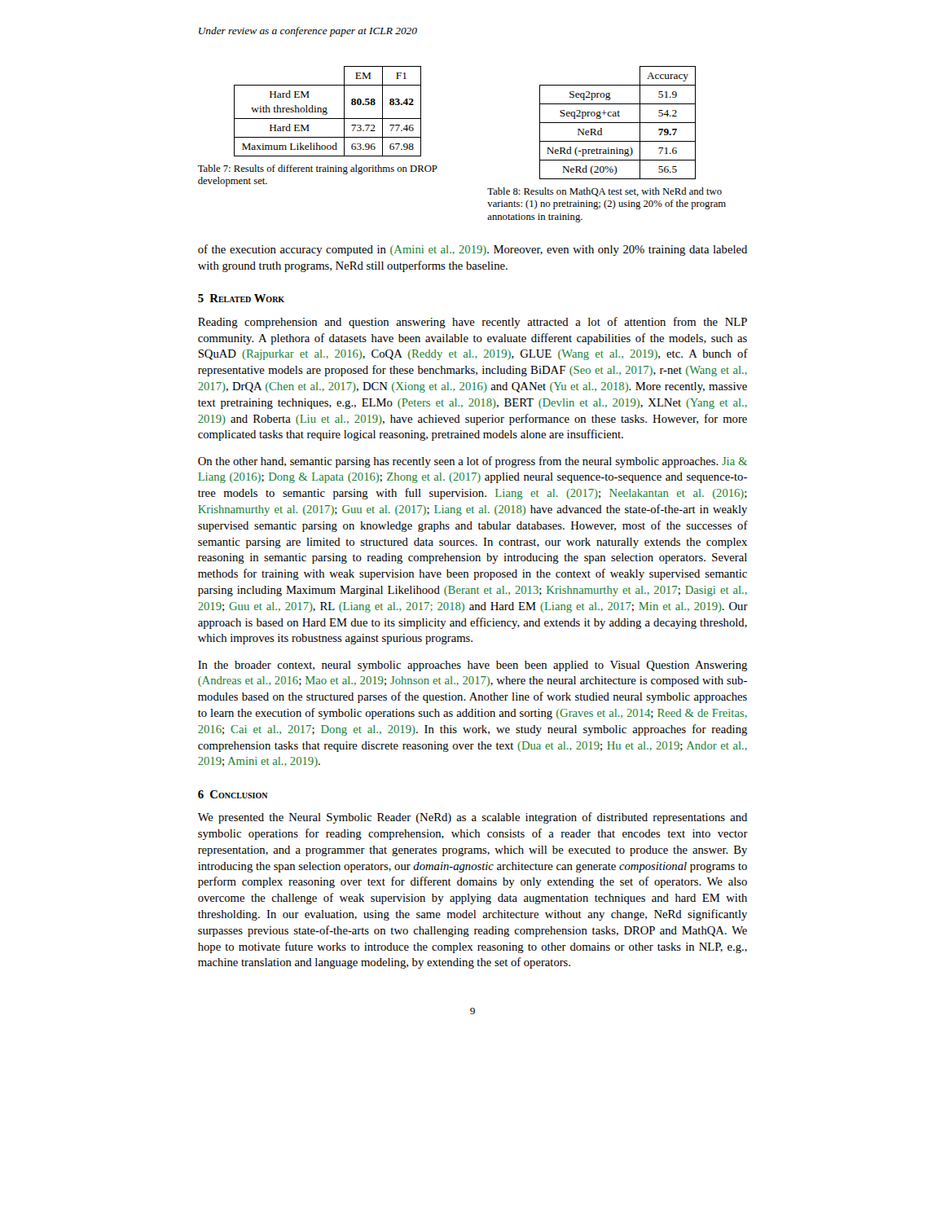Under review as a conference paper at ICLR 2020
| | EM | F1 |
| Hard EM with thresholding | 80.58 | 83.42 |
| Hard EM | 73.72 | 77.46 |
| Maximum Likelihood | 63.96 | 67.98 |
Table 7: Results of different training algorithms on DROP development set.
| | Accuracy |
| Seq2prog | 51.9 |
| Seq2prog+cat | 54.2 |
| NeRd | 79.7 |
| NeRd (-pretraining) | 71.6 |
| NeRd (20%) | 56.5 |
Table 8: Results on MathQA test set, with NeRd and two variants: (1) no pretraining; (2) using 20% of the program annotations in training.
of the execution accuracy computed in (Amini et al., 2019). Moreover, even with only 20% training data labeled with ground truth programs, NeRd still outperforms the baseline.
5 Related Work
Reading comprehension and question answering have recently attracted a lot of attention from the NLP community. A plethora of datasets have been available to evaluate different capabilities of the models, such as SQuAD (Rajpurkar et al., 2016), CoQA (Reddy et al., 2019), GLUE (Wang et al., 2019), etc. A bunch of representative models are proposed for these benchmarks, including BiDAF (Seo et al., 2017), r-net (Wang et al., 2017), DrQA (Chen et al., 2017), DCN (Xiong et al., 2016) and QANet (Yu et al., 2018). More recently, massive text pretraining techniques, e.g., ELMo (Peters et al., 2018), BERT (Devlin et al., 2019), XLNet (Yang et al., 2019) and Roberta (Liu et al., 2019), have achieved superior performance on these tasks. However, for more complicated tasks that require logical reasoning, pretrained models alone are insufficient.
On the other hand, semantic parsing has recently seen a lot of progress from the neural symbolic approaches. Jia & Liang (2016); Dong & Lapata (2016); Zhong et al. (2017) applied neural sequence-to-sequence and sequence-to-tree models to semantic parsing with full supervision. Liang et al. (2017); Neelakantan et al. (2016); Krishnamurthy et al. (2017); Guu et al. (2017); Liang et al. (2018) have advanced the state-of-the-art in weakly supervised semantic parsing on knowledge graphs and tabular databases. However, most of the successes of semantic parsing are limited to structured data sources. In contrast, our work naturally extends the complex reasoning in semantic parsing to reading comprehension by introducing the span selection operators. Several methods for training with weak supervision have been proposed in the context of weakly supervised semantic parsing including Maximum Marginal Likelihood (Berant et al., 2013; Krishnamurthy et al., 2017; Dasigi et al., 2019; Guu et al., 2017), RL (Liang et al., 2017; 2018) and Hard EM (Liang et al., 2017; Min et al., 2019). Our approach is based on Hard EM due to its simplicity and efficiency, and extends it by adding a decaying threshold, which improves its robustness against spurious programs.
In the broader context, neural symbolic approaches have been been applied to Visual Question Answering (Andreas et al., 2016; Mao et al., 2019; Johnson et al., 2017), where the neural architecture is composed with sub-modules based on the structured parses of the question. Another line of work studied neural symbolic approaches to learn the execution of symbolic operations such as addition and sorting (Graves et al., 2014; Reed & de Freitas, 2016; Cai et al., 2017; Dong et al., 2019). In this work, we study neural symbolic approaches for reading comprehension tasks that require discrete reasoning over the text (Dua et al., 2019; Hu et al., 2019; Andor et al., 2019; Amini et al., 2019).
6 Conclusion
We presented the Neural Symbolic Reader (NeRd) as a scalable integration of distributed representations and symbolic operations for reading comprehension, which consists of a reader that encodes text into vector representation, and a programmer that generates programs, which will be executed to produce the answer. By introducing the span selection operators, our domain-agnostic architecture can generate compositional programs to perform complex reasoning over text for different domains by only extending the set of operators. We also overcome the challenge of weak supervision by applying data augmentation techniques and hard EM with thresholding. In our evaluation, using the same model architecture without any change, NeRd significantly surpasses previous state-of-the-arts on two challenging reading comprehension tasks, DROP and MathQA. We hope to motivate future works to introduce the complex reasoning to other domains or other tasks in NLP, e.g., machine translation and language modeling, by extending the set of operators.
9